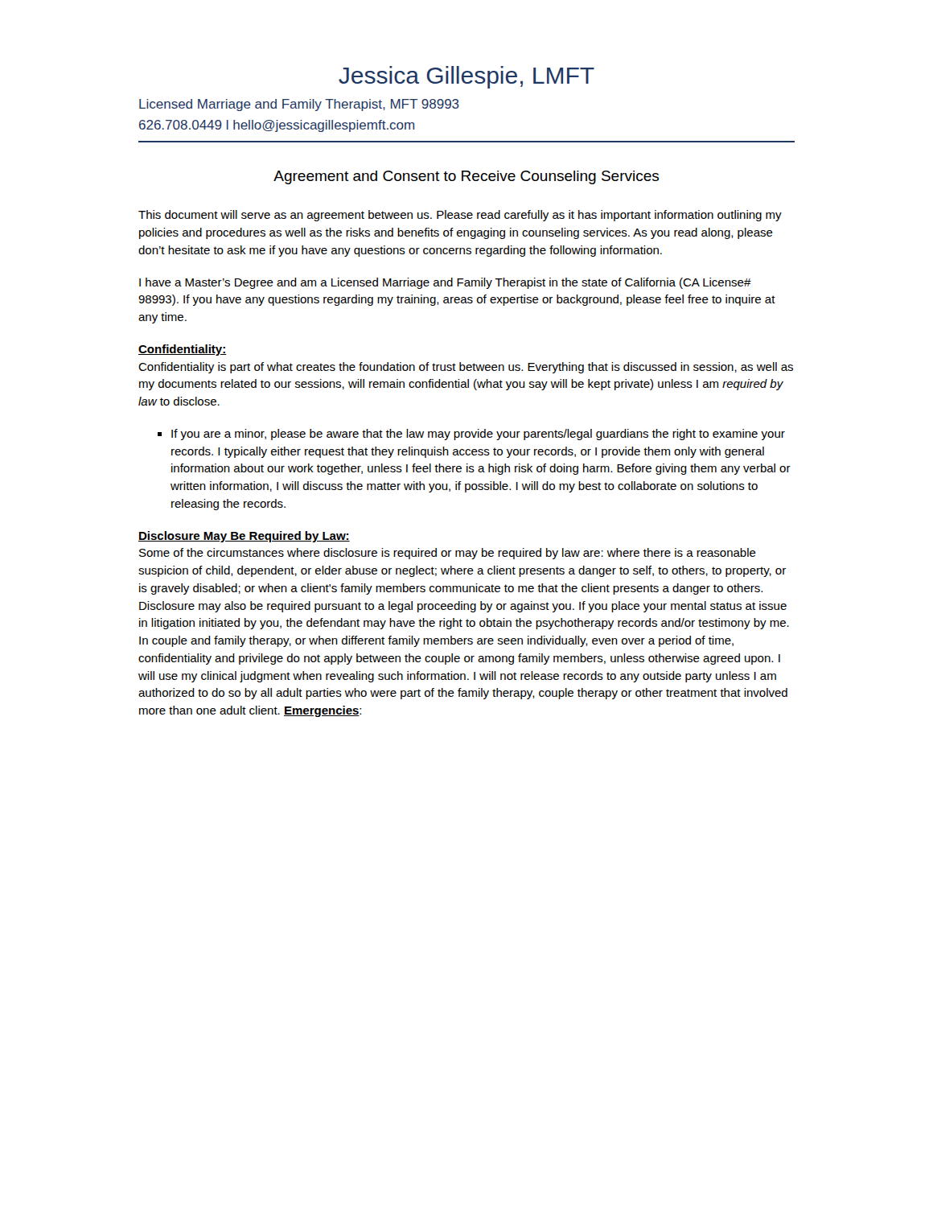Jessica Gillespie, LMFT
Licensed Marriage and Family Therapist, MFT 98993
626.708.0449 l hello@jessicagillespiemft.com
Agreement and Consent to Receive Counseling Services
This document will serve as an agreement between us. Please read carefully as it has important information outlining my policies and procedures as well as the risks and benefits of engaging in counseling services. As you read along, please don’t hesitate to ask me if you have any questions or concerns regarding the following information.
I have a Master’s Degree and am a Licensed Marriage and Family Therapist in the state of California (CA License# 98993). If you have any questions regarding my training, areas of expertise or background, please feel free to inquire at any time.
Confidentiality:
Confidentiality is part of what creates the foundation of trust between us. Everything that is discussed in session, as well as my documents related to our sessions, will remain confidential (what you say will be kept private) unless I am required by law to disclose.
If you are a minor, please be aware that the law may provide your parents/legal guardians the right to examine your records. I typically either request that they relinquish access to your records, or I provide them only with general information about our work together, unless I feel there is a high risk of doing harm. Before giving them any verbal or written information, I will discuss the matter with you, if possible. I will do my best to collaborate on solutions to releasing the records.
Disclosure May Be Required by Law:
Some of the circumstances where disclosure is required or may be required by law are: where there is a reasonable suspicion of child, dependent, or elder abuse or neglect; where a client presents a danger to self, to others, to property, or is gravely disabled; or when a client's family members communicate to me that the client presents a danger to others. Disclosure may also be required pursuant to a legal proceeding by or against you. If you place your mental status at issue in litigation initiated by you, the defendant may have the right to obtain the psychotherapy records and/or testimony by me. In couple and family therapy, or when different family members are seen individually, even over a period of time, confidentiality and privilege do not apply between the couple or among family members, unless otherwise agreed upon. I will use my clinical judgment when revealing such information. I will not release records to any outside party unless I am authorized to do so by all adult parties who were part of the family therapy, couple therapy or other treatment that involved more than one adult client. Emergencies: